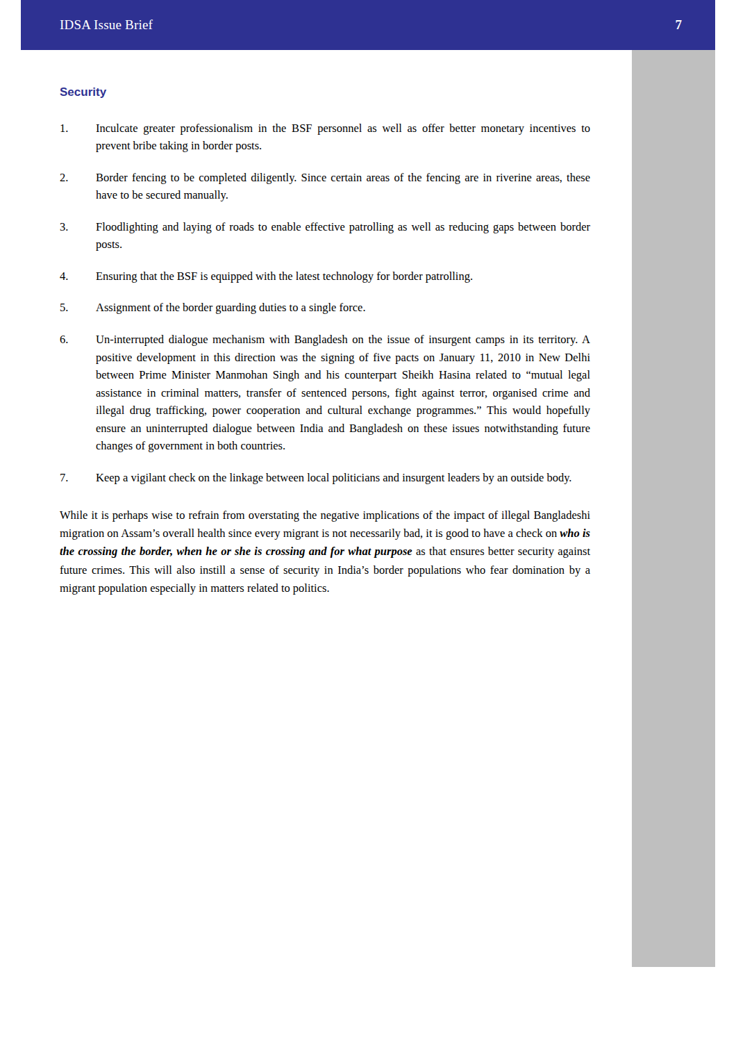IDSA Issue Brief
7
Security
1. Inculcate greater professionalism in the BSF personnel as well as offer better monetary incentives to prevent bribe taking in border posts.
2. Border fencing to be completed diligently. Since certain areas of the fencing are in riverine areas, these have to be secured manually.
3. Floodlighting and laying of roads to enable effective patrolling as well as reducing gaps between border posts.
4. Ensuring that the BSF is equipped with the latest technology for border patrolling.
5. Assignment of the border guarding duties to a single force.
6. Un-interrupted dialogue mechanism with Bangladesh on the issue of insurgent camps in its territory. A positive development in this direction was the signing of five pacts on January 11, 2010 in New Delhi between Prime Minister Manmohan Singh and his counterpart Sheikh Hasina related to “mutual legal assistance in criminal matters, transfer of sentenced persons, fight against terror, organised crime and illegal drug trafficking, power cooperation and cultural exchange programmes.” This would hopefully ensure an uninterrupted dialogue between India and Bangladesh on these issues notwithstanding future changes of government in both countries.
7. Keep a vigilant check on the linkage between local politicians and insurgent leaders by an outside body.
While it is perhaps wise to refrain from overstating the negative implications of the impact of illegal Bangladeshi migration on Assam’s overall health since every migrant is not necessarily bad, it is good to have a check on who is the crossing the border, when he or she is crossing and for what purpose as that ensures better security against future crimes. This will also instill a sense of security in India’s border populations who fear domination by a migrant population especially in matters related to politics.